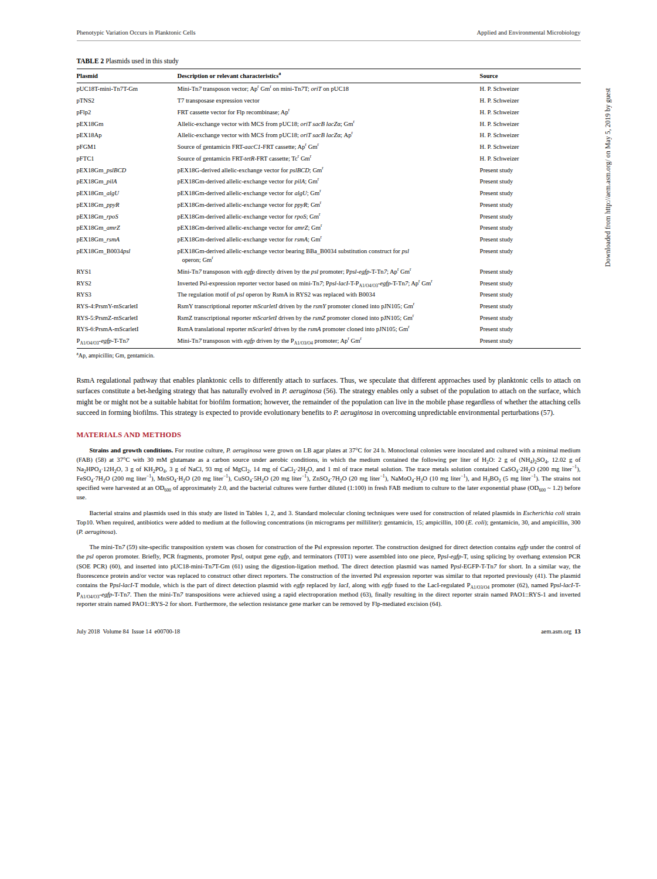Downloaded from http://aem.asm.org/ on May 5, 2019 by guest
Phenotypic Variation Occurs in Planktonic Cells
Applied and Environmental Microbiology
TABLE 2 Plasmids used in this study
| Plasmid | Description or relevant characteristics a | Source |
| --- | --- | --- |
| pUC18T-mini-Tn7T-Gm | Mini-Tn 7 transposon vector; Ap r Gm r on mini-Tn 7 T; oriT on pUC18 | H. P. Schweizer |
| pTNS2 | T7 transposase expression vector | H. P. Schweizer |
| pFlp2 | FRT cassette vector for Flp recombinase; Ap r | H. P. Schweizer |
| pEX18Gm | Allelic-exchange vector with MCS from pUC18; oriT sacB lacZ α; Gm r | H. P. Schweizer |
| pEX18Ap | Allelic-exchange vector with MCS from pUC18; oriT sacB lacZ α; Ap r | H. P. Schweizer |
| pFGM1 | Source of gentamicin FRT- aacC1 -FRT cassette; Ap r Gm r | H. P. Schweizer |
| pFTC1 | Source of gentamicin FRT- tetR -FRT cassette; Tc r Gm r | H. P. Schweizer |
| pEX18Gm_ pslBCD | pEX18G-derived allelic-exchange vector for pslBCD ; Gm r | Present study |
| pEX18Gm_ pilA | pEX18Gm-derived allelic-exchange vector for pilA ; Gm r | Present study |
| pEX18Gm_ algU | pEX18Gm-derived allelic-exchange vector for algU ; Gm r | Present study |
| pEX18Gm_ ppyR | pEX18Gm-derived allelic-exchange vector for ppyR ; Gm r | Present study |
| pEX18Gm_ rpoS | pEX18Gm-derived allelic-exchange vector for rpoS ; Gm r | Present study |
| pEX18Gm_ amrZ | pEX18Gm-derived allelic-exchange vector for amrZ ; Gm r | Present study |
| pEX18Gm_ rsmA | pEX18Gm-derived allelic-exchange vector for rsmA ; Gm r | Present study |
| pEX18Gm_B0034 psl | pEX18Gm-derived allelic-exchange vector bearing BBa_B0034 substitution construct for psl operon; Gm r | Present study |
| RYS1 | Mini-Tn 7 transposon with egfp directly driven by the psl promoter; P psl-egfp -T-Tn 7 ; Ap r Gm r | Present study |
| RYS2 | Inverted Psl-expression reporter vector based on mini-Tn 7 ; P psl-lacI -T-P A1/O4/O3 - egfp -T-Tn 7 ; Ap r Gm r | Present study |
| RYS3 | The regulation motif of psl operon by RsmA in RYS2 was replaced with B0034 | Present study |
| RYS-4:PrsmY-mScarletI | RsmY transcriptional reporter mScarletI driven by the rsmY promoter cloned into pJN105; Gm r | Present study |
| RYS-5:PrsmZ-mScarletI | RsmZ transcriptional reporter mScarletI driven by the rsmZ promoter cloned into pJN105; Gm r | Present study |
| RYS-6:PrsmA-mScarletI | RsmA translational reporter mScarletI driven by the rsmA promoter cloned into pJN105; Gm r | Present study |
| P A1/O4/O3 - egfp -T-Tn 7 | Mini-Tn 7 transposon with egfp driven by the P A1/O3/O4 promoter; Ap r Gm r | Present study |
aAp, ampicillin; Gm, gentamicin.
RsmA regulational pathway that enables planktonic cells to differently attach to surfaces. Thus, we speculate that different approaches used by planktonic cells to attach on surfaces constitute a bet-hedging strategy that has naturally evolved in P. aeruginosa (56). The strategy enables only a subset of the population to attach on the surface, which might be or might not be a suitable habitat for biofilm formation; however, the remainder of the population can live in the mobile phase regardless of whether the attaching cells succeed in forming biofilms. This strategy is expected to provide evolutionary benefits to P. aeruginosa in overcoming unpredictable environmental perturbations (57).
MATERIALS AND METHODS
Strains and growth conditions. For routine culture, P. aeruginosa were grown on LB agar plates at 37°C for 24 h. Monoclonal colonies were inoculated and cultured with a minimal medium (FAB) (58) at 37°C with 30 mM glutamate as a carbon source under aerobic conditions, in which the medium contained the following per liter of H2O: 2 g of (NH4)2SO4, 12.02 g of Na2HPO4·12H2O, 3 g of KH2PO4, 3 g of NaCl, 93 mg of MgCl2, 14 mg of CaCl2·2H2O, and 1 ml of trace metal solution. The trace metals solution contained CaSO4·2H2O (200 mg liter−1), FeSO4·7H2O (200 mg liter−1), MnSO4·H2O (20 mg liter−1), CuSO4·5H2O (20 mg liter−1), ZnSO4·7H2O (20 mg liter−1), NaMoO4·H2O (10 mg liter−1), and H3BO3 (5 mg liter−1). The strains not specified were harvested at an OD600 of approximately 2.0, and the bacterial cultures were further diluted (1:100) in fresh FAB medium to culture to the later exponential phase (OD600 ~ 1.2) before use.
Bacterial strains and plasmids used in this study are listed in Tables 1, 2, and 3. Standard molecular cloning techniques were used for construction of related plasmids in Escherichia coli strain Top10. When required, antibiotics were added to medium at the following concentrations (in micrograms per milliliter): gentamicin, 15; ampicillin, 100 (E. coli); gentamicin, 30, and ampicillin, 300 (P. aeruginosa).
The mini-Tn7 (59) site-specific transposition system was chosen for construction of the Psl expression reporter. The construction designed for direct detection contains egfp under the control of the psl operon promoter. Briefly, PCR fragments, promoter Ppsl, output gene egfp, and terminators (T0T1) were assembled into one piece, Ppsl-egfp-T, using splicing by overhang extension PCR (SOE PCR) (60), and inserted into pUC18-mini-Tn7 T-Gm (61) using the digestion-ligation method. The direct detection plasmid was named Ppsl-EGFP-T-Tn7 for short. In a similar way, the fluorescence protein and/or vector was replaced to construct other direct reporters. The construction of the inverted Psl expression reporter was similar to that reported previously (41). The plasmid contains the Ppsl-lacI-T module, which is the part of direct detection plasmid with egfp replaced by lacI, along with egfp fused to the LacI-regulated PA1/O3/O4 promoter (62), named Ppsl-lacI-T-PA1/O4/O3-egfp-T-Tn7. Then the mini-Tn7 transpositions were achieved using a rapid electroporation method (63), finally resulting in the direct reporter strain named PAO1::RYS-1 and inverted reporter strain named PAO1::RYS-2 for short. Furthermore, the selection resistance gene marker can be removed by Flp-mediated excision (64).
July 2018 Volume 84 Issue 14 e00700-18
aem.asm.org 13